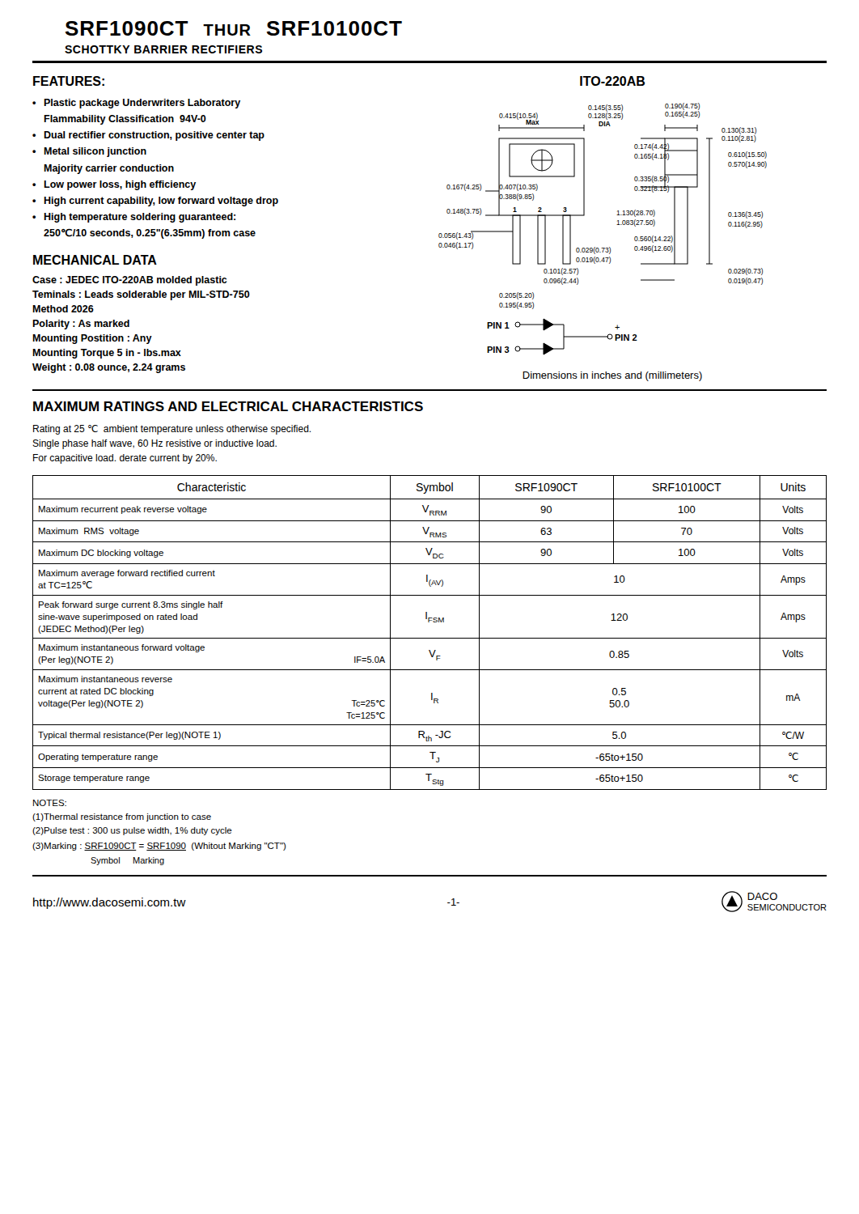SRF1090CTTHURSRF10100CT
SCHOTTKY BARRIER RECTIFIERS
FEATURES:
Plastic package Underwriters Laboratory
Flammability Classification 94V-0
Dual rectifier construction, positive center tap
Metal silicon junction
Majority carrier conduction
Low power loss, high efficiency
High current capability, low forward voltage drop
High temperature soldering guaranteed:
250℃/10 seconds, 0.25"(6.35mm) from case
MECHANICAL DATA
Case : JEDEC ITO-220AB molded plastic
Teminals : Leads solderable per MIL-STD-750
Method 2026
Polarity : As marked
Mounting Postition : Any
Mounting Torque 5 in - lbs.max
Weight : 0.08 ounce, 2.24 grams
ITO-220AB
0.415(10.54) Max 0.145(3.55) 0.128(3.25) DIA 0.190(4.75) 0.165(4.25) 0.130(3.31) 0.110(2.81) 0.174(4.42) 0.165(4.18) 0.610(15.50) 0.570(14.90) 0.335(8.50) 0.321(8.15) 0.167(4.25) 0.148(3.75) 0.407(10.35) 0.388(9.85) 1 2 3 1.130(28.70) 1.083(27.50) 0.136(3.45) 0.116(2.95) 0.560(14.22) 0.496(12.60) 0.056(1.43) 0.046(1.17) 0.029(0.73) 0.019(0.47) 0.101(2.57) 0.096(2.44) 0.029(0.73) 0.019(0.47) 0.205(5.20) 0.195(4.95) PIN 1 PIN 3 + PIN 2
Dimensions in inches and (millimeters)
MAXIMUM RATINGS AND ELECTRICAL CHARACTERISTICS
Rating at 25 ℃ ambient temperature unless otherwise specified.
Single phase half wave, 60 Hz resistive or inductive load.
For capacitive load. derate current by 20%.
| Characteristic | Symbol | SRF1090CT | SRF10100CT | Units |
| --- | --- | --- | --- | --- |
| Maximum recurrent peak reverse voltage | V RRM | 90 | 100 | Volts |
| Maximum RMS voltage | V RMS | 63 | 70 | Volts |
| Maximum DC blocking voltage | V DC | 90 | 100 | Volts |
| Maximum average forward rectified current at TC=125℃ | I (AV) | 10 | Amps |
| Peak forward surge current 8.3ms single half sine-wave superimposed on rated load (JEDEC Method)(Per leg) | I FSM | 120 | Amps |
| Maximum instantaneous forward voltage (Per leg)(NOTE 2) IF=5.0A | V F | 0.85 | Volts |
| Maximum instantaneous reverse current at rated DC blocking voltage(Per leg)(NOTE 2) Tc=25℃ Tc=125℃ | I R | 0.5 50.0 | mA |
| Typical thermal resistance(Per leg)(NOTE 1) | R th -JC | 5.0 | ℃/W |
| Operating temperature range | T J | -65to+150 | ℃ |
| Storage temperature range | T Stg | -65to+150 | ℃ |
NOTES:
(1)Thermal resistance from junction to case
(2)Pulse test : 300 us pulse width, 1% duty cycle
(3)Marking : SRF1090CT = SRF1090 (Whitout Marking "CT")
Symbol Marking
http://www.dacosemi.com.tw
-1-
DACOSEMICONDUCTOR